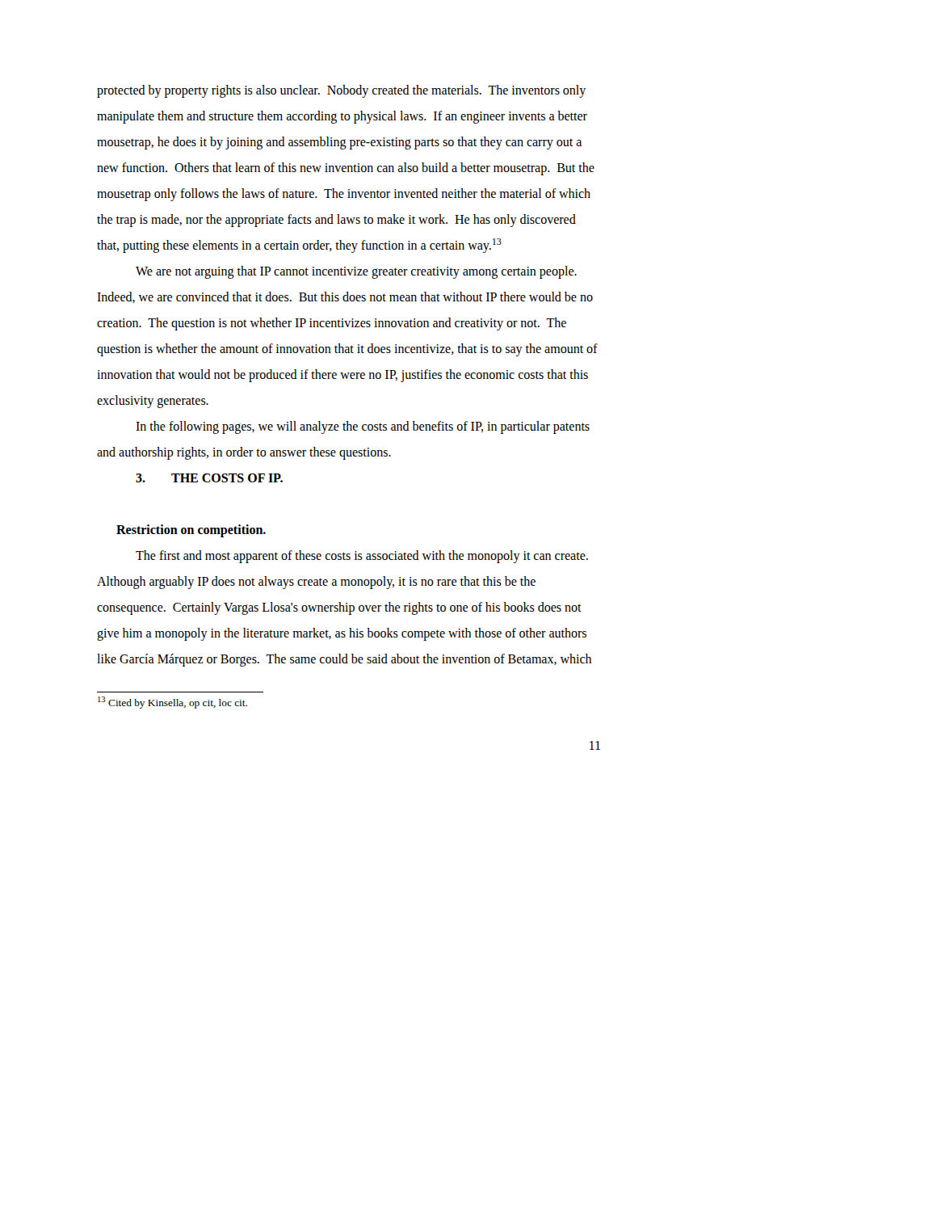protected by property rights is also unclear. Nobody created the materials. The inventors only manipulate them and structure them according to physical laws. If an engineer invents a better mousetrap, he does it by joining and assembling pre-existing parts so that they can carry out a new function. Others that learn of this new invention can also build a better mousetrap. But the mousetrap only follows the laws of nature. The inventor invented neither the material of which the trap is made, nor the appropriate facts and laws to make it work. He has only discovered that, putting these elements in a certain order, they function in a certain way.13
We are not arguing that IP cannot incentivize greater creativity among certain people. Indeed, we are convinced that it does. But this does not mean that without IP there would be no creation. The question is not whether IP incentivizes innovation and creativity or not. The question is whether the amount of innovation that it does incentivize, that is to say the amount of innovation that would not be produced if there were no IP, justifies the economic costs that this exclusivity generates.
In the following pages, we will analyze the costs and benefits of IP, in particular patents and authorship rights, in order to answer these questions.
3.  THE COSTS OF IP.
Restriction on competition.
The first and most apparent of these costs is associated with the monopoly it can create. Although arguably IP does not always create a monopoly, it is no rare that this be the consequence. Certainly Vargas Llosa's ownership over the rights to one of his books does not give him a monopoly in the literature market, as his books compete with those of other authors like García Márquez or Borges. The same could be said about the invention of Betamax, which
13 Cited by Kinsella, op cit, loc cit.
11